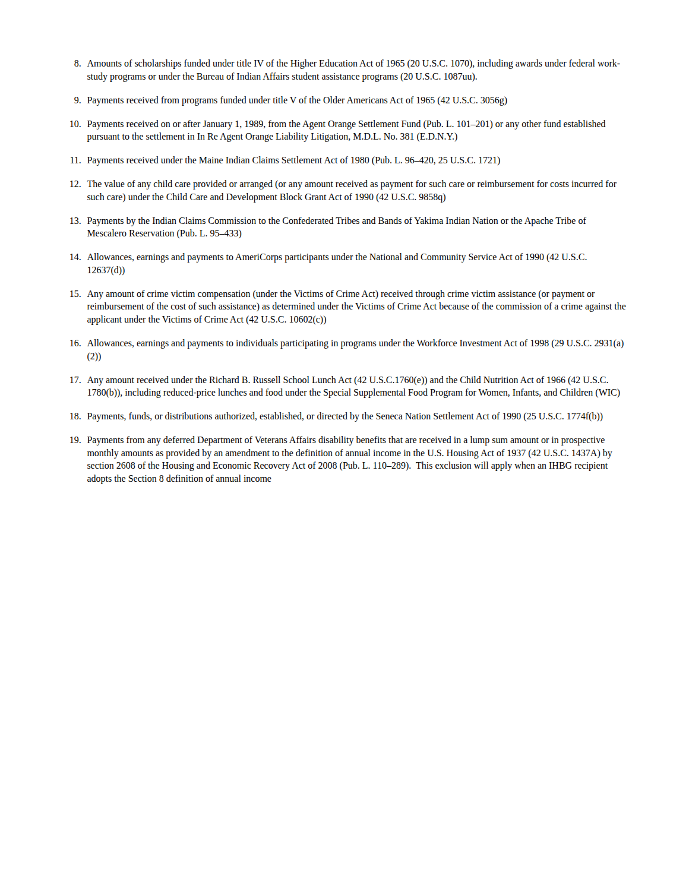Amounts of scholarships funded under title IV of the Higher Education Act of 1965 (20 U.S.C. 1070), including awards under federal work-study programs or under the Bureau of Indian Affairs student assistance programs (20 U.S.C. 1087uu).
Payments received from programs funded under title V of the Older Americans Act of 1965 (42 U.S.C. 3056g)
Payments received on or after January 1, 1989, from the Agent Orange Settlement Fund (Pub. L. 101–201) or any other fund established pursuant to the settlement in In Re Agent Orange Liability Litigation, M.D.L. No. 381 (E.D.N.Y.)
Payments received under the Maine Indian Claims Settlement Act of 1980 (Pub. L. 96–420, 25 U.S.C. 1721)
The value of any child care provided or arranged (or any amount received as payment for such care or reimbursement for costs incurred for such care) under the Child Care and Development Block Grant Act of 1990 (42 U.S.C. 9858q)
Payments by the Indian Claims Commission to the Confederated Tribes and Bands of Yakima Indian Nation or the Apache Tribe of Mescalero Reservation (Pub. L. 95–433)
Allowances, earnings and payments to AmeriCorps participants under the National and Community Service Act of 1990 (42 U.S.C. 12637(d))
Any amount of crime victim compensation (under the Victims of Crime Act) received through crime victim assistance (or payment or reimbursement of the cost of such assistance) as determined under the Victims of Crime Act because of the commission of a crime against the applicant under the Victims of Crime Act (42 U.S.C. 10602(c))
Allowances, earnings and payments to individuals participating in programs under the Workforce Investment Act of 1998 (29 U.S.C. 2931(a)(2))
Any amount received under the Richard B. Russell School Lunch Act (42 U.S.C.1760(e)) and the Child Nutrition Act of 1966 (42 U.S.C. 1780(b)), including reduced-price lunches and food under the Special Supplemental Food Program for Women, Infants, and Children (WIC)
Payments, funds, or distributions authorized, established, or directed by the Seneca Nation Settlement Act of 1990 (25 U.S.C. 1774f(b))
Payments from any deferred Department of Veterans Affairs disability benefits that are received in a lump sum amount or in prospective monthly amounts as provided by an amendment to the definition of annual income in the U.S. Housing Act of 1937 (42 U.S.C. 1437A) by section 2608 of the Housing and Economic Recovery Act of 2008 (Pub. L. 110–289). This exclusion will apply when an IHBG recipient adopts the Section 8 definition of annual income